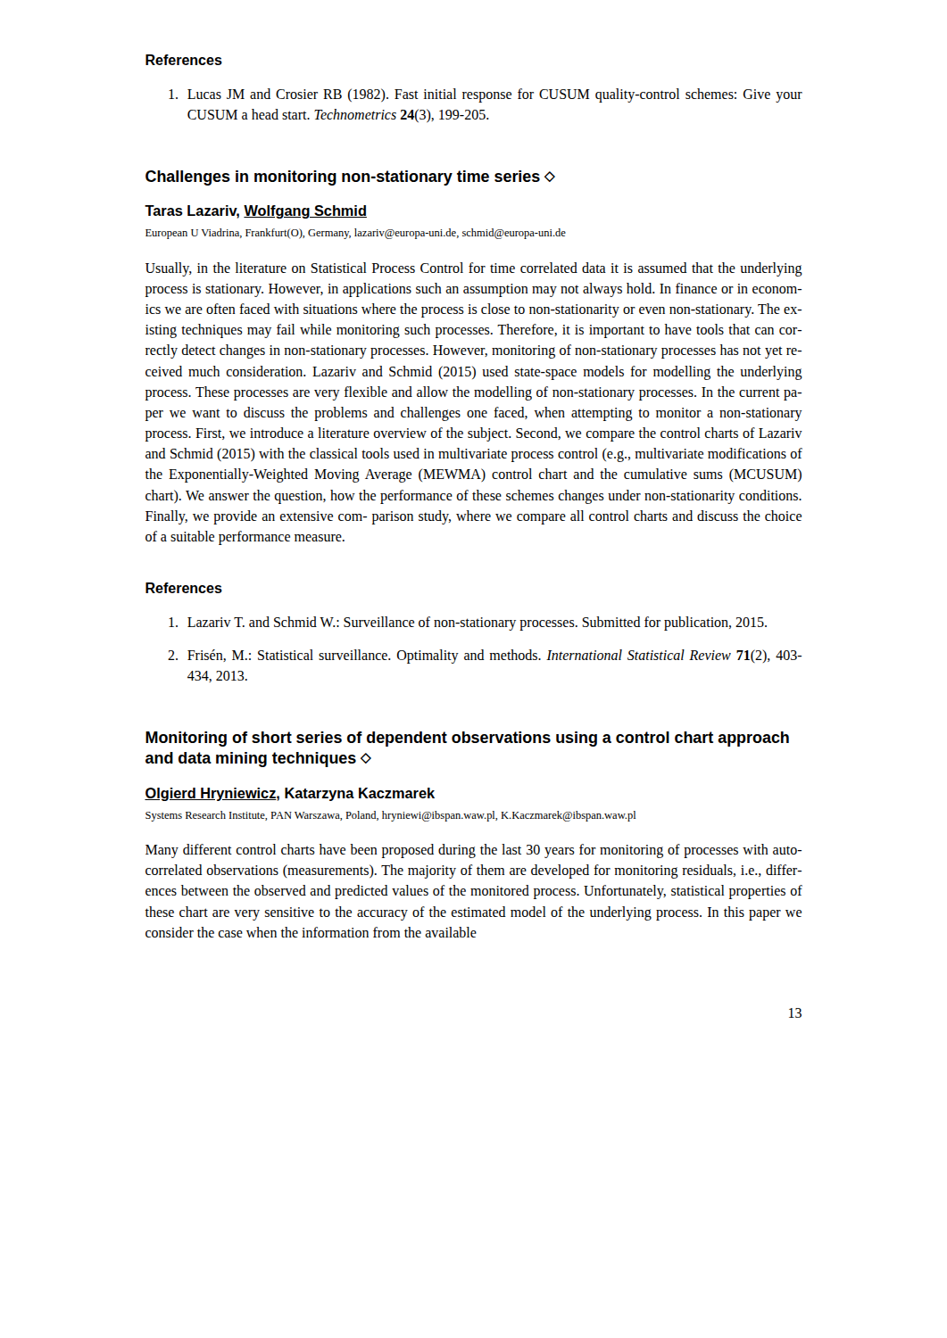References
Lucas JM and Crosier RB (1982). Fast initial response for CUSUM quality-control schemes: Give your CUSUM a head start. Technometrics 24(3), 199-205.
Challenges in monitoring non-stationary time series ◇
Taras Lazariv, Wolfgang Schmid
European U Viadrina, Frankfurt(O), Germany, lazariv@europa-uni.de, schmid@europa-uni.de
Usually, in the literature on Statistical Process Control for time correlated data it is assumed that the underlying process is stationary. However, in applications such an assumption may not always hold. In finance or in economics we are often faced with situations where the process is close to non-stationarity or even non-stationary. The existing techniques may fail while monitoring such processes. Therefore, it is important to have tools that can correctly detect changes in non-stationary processes. However, monitoring of non-stationary processes has not yet received much consideration. Lazariv and Schmid (2015) used state-space models for modelling the underlying process. These processes are very flexible and allow the modelling of non-stationary processes. In the current paper we want to discuss the problems and challenges one faced, when attempting to monitor a non-stationary process. First, we introduce a literature overview of the subject. Second, we compare the control charts of Lazariv and Schmid (2015) with the classical tools used in multivariate process control (e.g., multivariate modifications of the Exponentially-Weighted Moving Average (MEWMA) control chart and the cumulative sums (MCUSUM) chart). We answer the question, how the performance of these schemes changes under non-stationarity conditions. Finally, we provide an extensive com- parison study, where we compare all control charts and discuss the choice of a suitable performance measure.
References
Lazariv T. and Schmid W.: Surveillance of non-stationary processes. Submitted for publication, 2015.
Frisén, M.: Statistical surveillance. Optimality and methods. International Statistical Review 71(2), 403-434, 2013.
Monitoring of short series of dependent observations using a control chart approach and data mining techniques ◇
Olgierd Hryniewicz, Katarzyna Kaczmarek
Systems Research Institute, PAN Warszawa, Poland, hryniewi@ibspan.waw.pl, K.Kaczmarek@ibspan.waw.pl
Many different control charts have been proposed during the last 30 years for monitoring of processes with autocorrelated observations (measurements). The majority of them are developed for monitoring residuals, i.e., differences between the observed and predicted values of the monitored process. Unfortunately, statistical properties of these chart are very sensitive to the accuracy of the estimated model of the underlying process. In this paper we consider the case when the information from the available
13